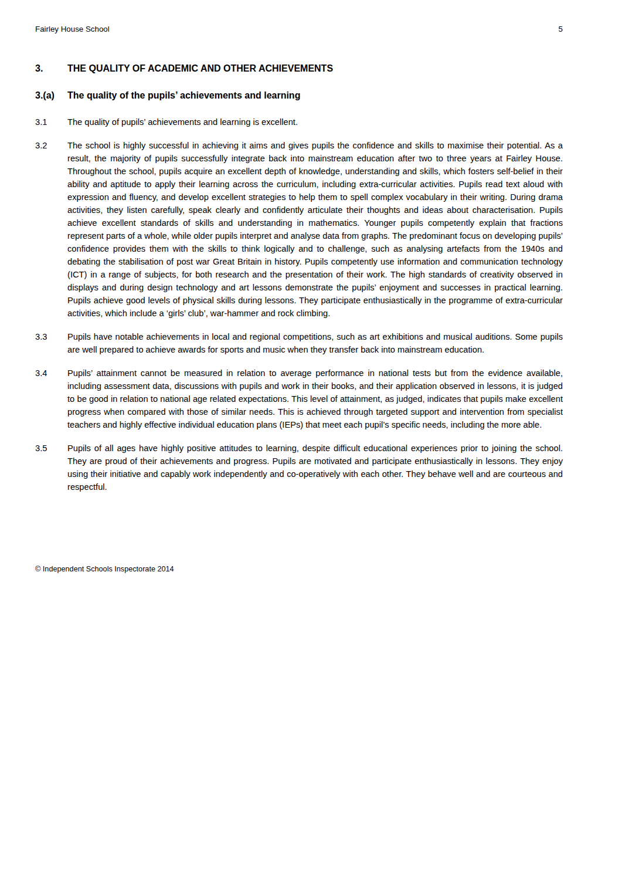Fairley House School 5
3. THE QUALITY OF ACADEMIC AND OTHER ACHIEVEMENTS
3.(a) The quality of the pupils’ achievements and learning
3.1 The quality of pupils’ achievements and learning is excellent.
3.2 The school is highly successful in achieving it aims and gives pupils the confidence and skills to maximise their potential. As a result, the majority of pupils successfully integrate back into mainstream education after two to three years at Fairley House. Throughout the school, pupils acquire an excellent depth of knowledge, understanding and skills, which fosters self-belief in their ability and aptitude to apply their learning across the curriculum, including extra-curricular activities. Pupils read text aloud with expression and fluency, and develop excellent strategies to help them to spell complex vocabulary in their writing. During drama activities, they listen carefully, speak clearly and confidently articulate their thoughts and ideas about characterisation. Pupils achieve excellent standards of skills and understanding in mathematics. Younger pupils competently explain that fractions represent parts of a whole, while older pupils interpret and analyse data from graphs. The predominant focus on developing pupils’ confidence provides them with the skills to think logically and to challenge, such as analysing artefacts from the 1940s and debating the stabilisation of post war Great Britain in history. Pupils competently use information and communication technology (ICT) in a range of subjects, for both research and the presentation of their work. The high standards of creativity observed in displays and during design technology and art lessons demonstrate the pupils’ enjoyment and successes in practical learning. Pupils achieve good levels of physical skills during lessons. They participate enthusiastically in the programme of extra-curricular activities, which include a ‘girls’ club’, war-hammer and rock climbing.
3.3 Pupils have notable achievements in local and regional competitions, such as art exhibitions and musical auditions. Some pupils are well prepared to achieve awards for sports and music when they transfer back into mainstream education.
3.4 Pupils’ attainment cannot be measured in relation to average performance in national tests but from the evidence available, including assessment data, discussions with pupils and work in their books, and their application observed in lessons, it is judged to be good in relation to national age related expectations. This level of attainment, as judged, indicates that pupils make excellent progress when compared with those of similar needs. This is achieved through targeted support and intervention from specialist teachers and highly effective individual education plans (IEPs) that meet each pupil’s specific needs, including the more able.
3.5 Pupils of all ages have highly positive attitudes to learning, despite difficult educational experiences prior to joining the school. They are proud of their achievements and progress. Pupils are motivated and participate enthusiastically in lessons. They enjoy using their initiative and capably work independently and co-operatively with each other. They behave well and are courteous and respectful.
© Independent Schools Inspectorate 2014